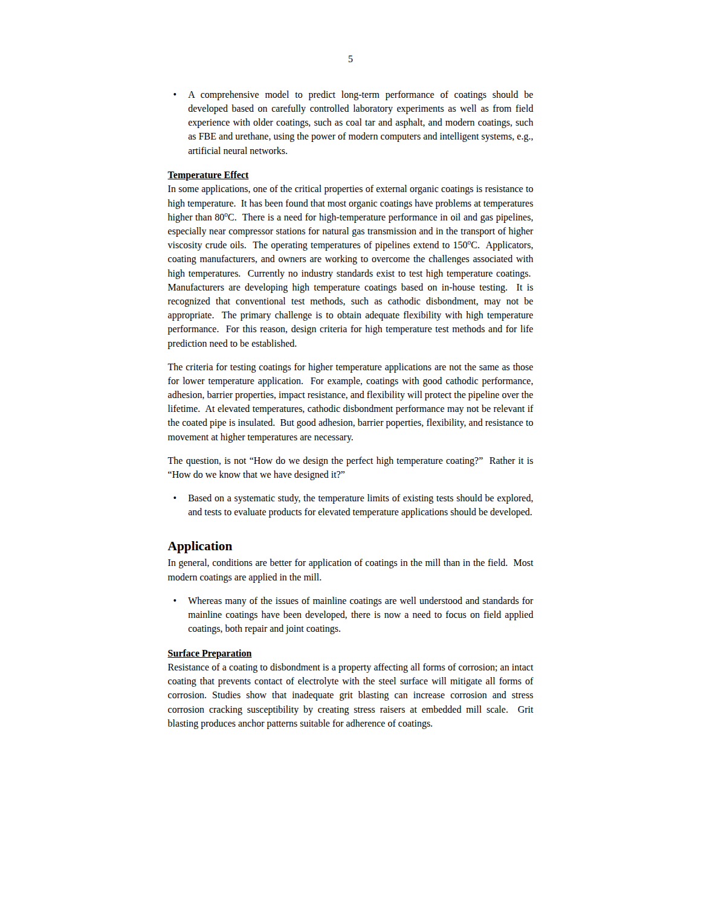5
A comprehensive model to predict long-term performance of coatings should be developed based on carefully controlled laboratory experiments as well as from field experience with older coatings, such as coal tar and asphalt, and modern coatings, such as FBE and urethane, using the power of modern computers and intelligent systems, e.g., artificial neural networks.
Temperature Effect
In some applications, one of the critical properties of external organic coatings is resistance to high temperature. It has been found that most organic coatings have problems at temperatures higher than 80oC. There is a need for high-temperature performance in oil and gas pipelines, especially near compressor stations for natural gas transmission and in the transport of higher viscosity crude oils. The operating temperatures of pipelines extend to 150oC. Applicators, coating manufacturers, and owners are working to overcome the challenges associated with high temperatures. Currently no industry standards exist to test high temperature coatings. Manufacturers are developing high temperature coatings based on in-house testing. It is recognized that conventional test methods, such as cathodic disbondment, may not be appropriate. The primary challenge is to obtain adequate flexibility with high temperature performance. For this reason, design criteria for high temperature test methods and for life prediction need to be established.
The criteria for testing coatings for higher temperature applications are not the same as those for lower temperature application. For example, coatings with good cathodic performance, adhesion, barrier properties, impact resistance, and flexibility will protect the pipeline over the lifetime. At elevated temperatures, cathodic disbondment performance may not be relevant if the coated pipe is insulated. But good adhesion, barrier poperties, flexibility, and resistance to movement at higher temperatures are necessary.
The question, is not “How do we design the perfect high temperature coating?” Rather it is “How do we know that we have designed it?”
Based on a systematic study, the temperature limits of existing tests should be explored, and tests to evaluate products for elevated temperature applications should be developed.
Application
In general, conditions are better for application of coatings in the mill than in the field. Most modern coatings are applied in the mill.
Whereas many of the issues of mainline coatings are well understood and standards for mainline coatings have been developed, there is now a need to focus on field applied coatings, both repair and joint coatings.
Surface Preparation
Resistance of a coating to disbondment is a property affecting all forms of corrosion; an intact coating that prevents contact of electrolyte with the steel surface will mitigate all forms of corrosion. Studies show that inadequate grit blasting can increase corrosion and stress corrosion cracking susceptibility by creating stress raisers at embedded mill scale. Grit blasting produces anchor patterns suitable for adherence of coatings.